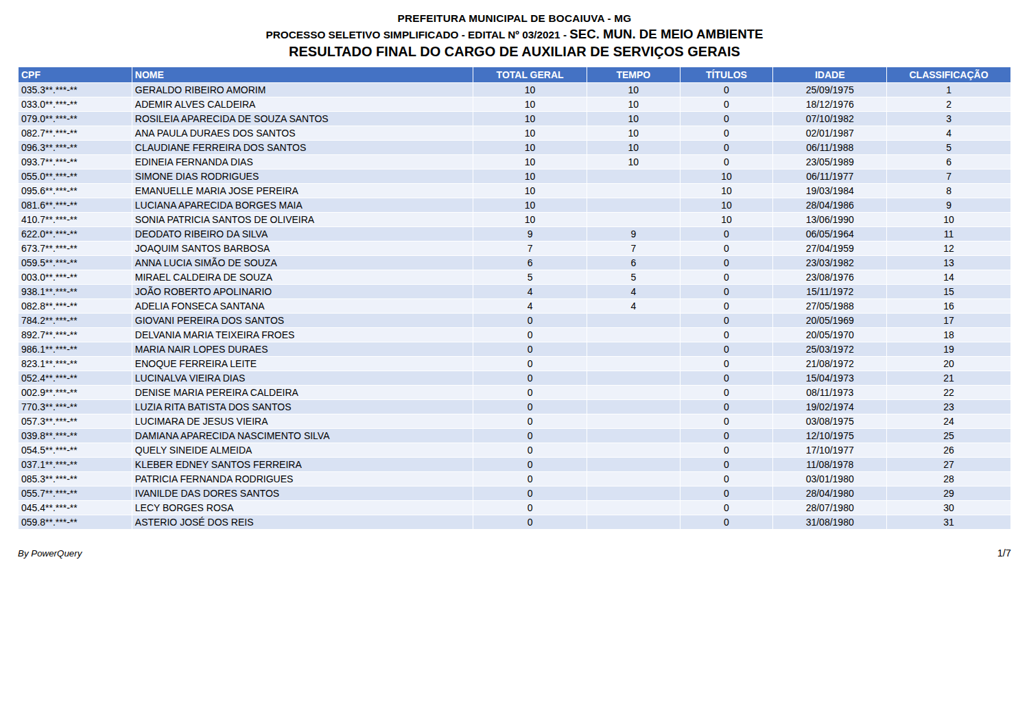PREFEITURA MUNICIPAL DE BOCAIUVA - MG
PROCESSO SELETIVO SIMPLIFICADO - EDITAL Nº 03/2021 - SEC. MUN. DE MEIO AMBIENTE
RESULTADO FINAL DO CARGO DE AUXILIAR DE SERVIÇOS GERAIS
| CPF | NOME | TOTAL GERAL | TEMPO | TÍTULOS | IDADE | CLASSIFICAÇÃO |
| --- | --- | --- | --- | --- | --- | --- |
| 035.3**.***-** | GERALDO RIBEIRO AMORIM | 10 | 10 | 0 | 25/09/1975 | 1 |
| 033.0**.***-** | ADEMIR ALVES CALDEIRA | 10 | 10 | 0 | 18/12/1976 | 2 |
| 079.0**.***-** | ROSILEIA APARECIDA DE SOUZA SANTOS | 10 | 10 | 0 | 07/10/1982 | 3 |
| 082.7**.***-** | ANA PAULA DURAES DOS SANTOS | 10 | 10 | 0 | 02/01/1987 | 4 |
| 096.3**.***-** | CLAUDIANE FERREIRA DOS SANTOS | 10 | 10 | 0 | 06/11/1988 | 5 |
| 093.7**.***-** | EDINEIA FERNANDA DIAS | 10 | 10 | 0 | 23/05/1989 | 6 |
| 055.0**.***-** | SIMONE DIAS RODRIGUES | 10 | | 10 | 06/11/1977 | 7 |
| 095.6**.***-** | EMANUELLE MARIA JOSE PEREIRA | 10 | | 10 | 19/03/1984 | 8 |
| 081.6**.***-** | LUCIANA APARECIDA BORGES MAIA | 10 | | 10 | 28/04/1986 | 9 |
| 410.7**.***-** | SONIA PATRICIA SANTOS DE OLIVEIRA | 10 | | 10 | 13/06/1990 | 10 |
| 622.0**.***-** | DEODATO RIBEIRO DA SILVA | 9 | 9 | 0 | 06/05/1964 | 11 |
| 673.7**.***-** | JOAQUIM SANTOS BARBOSA | 7 | 7 | 0 | 27/04/1959 | 12 |
| 059.5**.***-** | ANNA LUCIA SIMÃO DE SOUZA | 6 | 6 | 0 | 23/03/1982 | 13 |
| 003.0**.***-** | MIRAEL CALDEIRA DE SOUZA | 5 | 5 | 0 | 23/08/1976 | 14 |
| 938.1**.***-** | JOÃO ROBERTO APOLINARIO | 4 | 4 | 0 | 15/11/1972 | 15 |
| 082.8**.***-** | ADELIA FONSECA SANTANA | 4 | 4 | 0 | 27/05/1988 | 16 |
| 784.2**.***-** | GIOVANI PEREIRA DOS SANTOS | 0 | | 0 | 20/05/1969 | 17 |
| 892.7**.***-** | DELVANIA MARIA TEIXEIRA FROES | 0 | | 0 | 20/05/1970 | 18 |
| 986.1**.***-** | MARIA NAIR LOPES DURAES | 0 | | 0 | 25/03/1972 | 19 |
| 823.1**.***-** | ENOQUE FERREIRA LEITE | 0 | | 0 | 21/08/1972 | 20 |
| 052.4**.***-** | LUCINALVA VIEIRA DIAS | 0 | | 0 | 15/04/1973 | 21 |
| 002.9**.***-** | DENISE MARIA PEREIRA CALDEIRA | 0 | | 0 | 08/11/1973 | 22 |
| 770.3**.***-** | LUZIA RITA BATISTA DOS SANTOS | 0 | | 0 | 19/02/1974 | 23 |
| 057.3**.***-** | LUCIMARA DE JESUS VIEIRA | 0 | | 0 | 03/08/1975 | 24 |
| 039.8**.***-** | DAMIANA APARECIDA NASCIMENTO SILVA | 0 | | 0 | 12/10/1975 | 25 |
| 054.5**.***-** | QUELY SINEIDE ALMEIDA | 0 | | 0 | 17/10/1977 | 26 |
| 037.1**.***-** | KLEBER EDNEY SANTOS FERREIRA | 0 | | 0 | 11/08/1978 | 27 |
| 085.3**.***-** | PATRICIA FERNANDA RODRIGUES | 0 | | 0 | 03/01/1980 | 28 |
| 055.7**.***-** | IVANILDE DAS DORES SANTOS | 0 | | 0 | 28/04/1980 | 29 |
| 045.4**.***-** | LECY BORGES ROSA | 0 | | 0 | 28/07/1980 | 30 |
| 059.8**.***-** | ASTERIO JOSÉ DOS REIS | 0 | | 0 | 31/08/1980 | 31 |
By PowerQuery
1/7